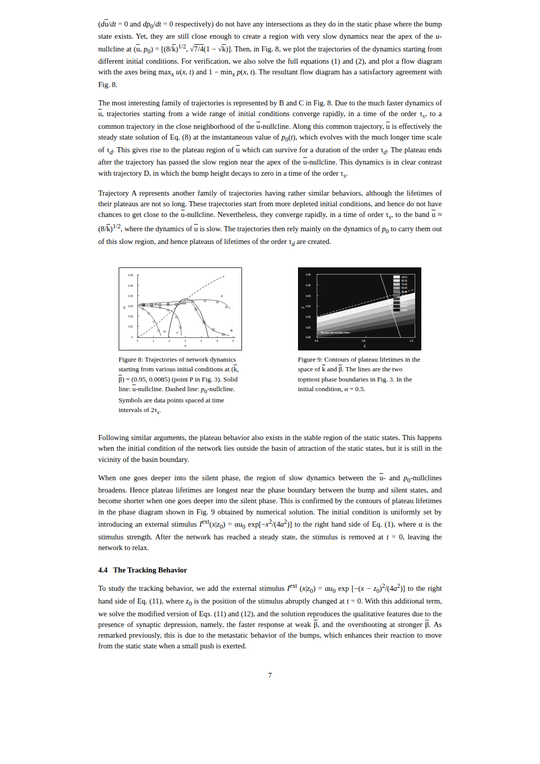(du/dt = 0 and dp0/dt = 0 respectively) do not have any intersections as they do in the static phase where the bump state exists. Yet, they are still close enough to create a region with very slow dynamics near the apex of the u-nullcline at (u, p0) = [(8/k)1/2, √7/4(1 − √k)]. Then, in Fig. 8, we plot the trajectories of the dynamics starting from different initial conditions. For verification, we also solve the full equations (1) and (2), and plot a flow diagram with the axes being maxx u(x, t) and 1 − minx p(x, t). The resultant flow diagram has a satisfactory agreement with Fig. 8.
The most interesting family of trajectories is represented by B and C in Fig. 8. Due to the much faster dynamics of u, trajectories starting from a wide range of initial conditions converge rapidly, in a time of the order τs, to a common trajectory in the close neighborhood of the u-nullcline. Along this common trajectory, u is effectively the steady state solution of Eq. (8) at the instantaneous value of p0(t), which evolves with the much longer time scale of τd. This gives rise to the plateau region of u which can survive for a duration of the order τd. The plateau ends after the trajectory has passed the slow region near the apex of the u-nullcline. This dynamics is in clear contrast with trajectory D, in which the bump height decays to zero in a time of the order τs.
Trajectory A represents another family of trajectories having rather similar behaviors, although the lifetimes of their plateaus are not so long. These trajectories start from more depleted initial conditions, and hence do not have chances to get close to the u-nullcline. Nevertheless, they converge rapidly, in a time of order τs, to the band u ≈ (8/k)1/2, where the dynamics of u is slow. The trajectories then rely mainly on the dynamics of p0 to carry them out of this slow region, and hence plateaus of lifetimes of the order τd are created.
0.06 0.05 0.04 0.03 0.02 0.01 0 0 1 2 3 4 5 6 p₀ u̅ A B C D
Figure 8: Trajectories of network dynamics starting from various initial conditions at (k, β) = (0.95, 0.0085) (point P in Fig. 3). Solid line: u-nullcline. Dashed line: p0-nullcline. Symbols are data points spaced at time intervals of 2τs.
0.06 0.05 0.04 0.03 0.02 0.01 0.00 0.6 0.8 1.0 β̅ k̅ Bumps can sustain here. 100.0 80.00 70.00 60.00 50.00 40.00 30.00 20.00 10.00 5.500
Figure 9: Contours of plateau lifetimes in the space of k and β. The lines are the two topmost phase boundaries in Fig. 3. In the initial condition, α = 0.5.
Following similar arguments, the plateau behavior also exists in the stable region of the static states. This happens when the initial condition of the network lies outside the basin of attraction of the static states, but it is still in the vicinity of the basin boundary.
When one goes deeper into the silent phase, the region of slow dynamics between the u- and p0-nullclines broadens. Hence plateau lifetimes are longest near the phase boundary between the bump and silent states, and become shorter when one goes deeper into the silent phase. This is confirmed by the contours of plateau lifetimes in the phase diagram shown in Fig. 9 obtained by numerical solution. The initial condition is uniformly set by introducing an external stimulus Iext(x|z0) = αu0 exp[−x2/(4a2)] to the right hand side of Eq. (1), where α is the stimulus strength. After the network has reached a steady state, the stimulus is removed at t = 0, leaving the network to relax.
4.4 The Tracking Behavior
To study the tracking behavior, we add the external stimulus Iext (x|z0) = αu0 exp [−(x − z0)2/(4a2)] to the right hand side of Eq. (11), where z0 is the position of the stimulus abruptly changed at t = 0. With this additional term, we solve the modified version of Eqs. (11) and (12), and the solution reproduces the qualitative features due to the presence of synaptic depression, namely, the faster response at weak β, and the overshooting at stronger β. As remarked previously, this is due to the metastatic behavior of the bumps, which enhances their reaction to move from the static state when a small push is exerted.
7